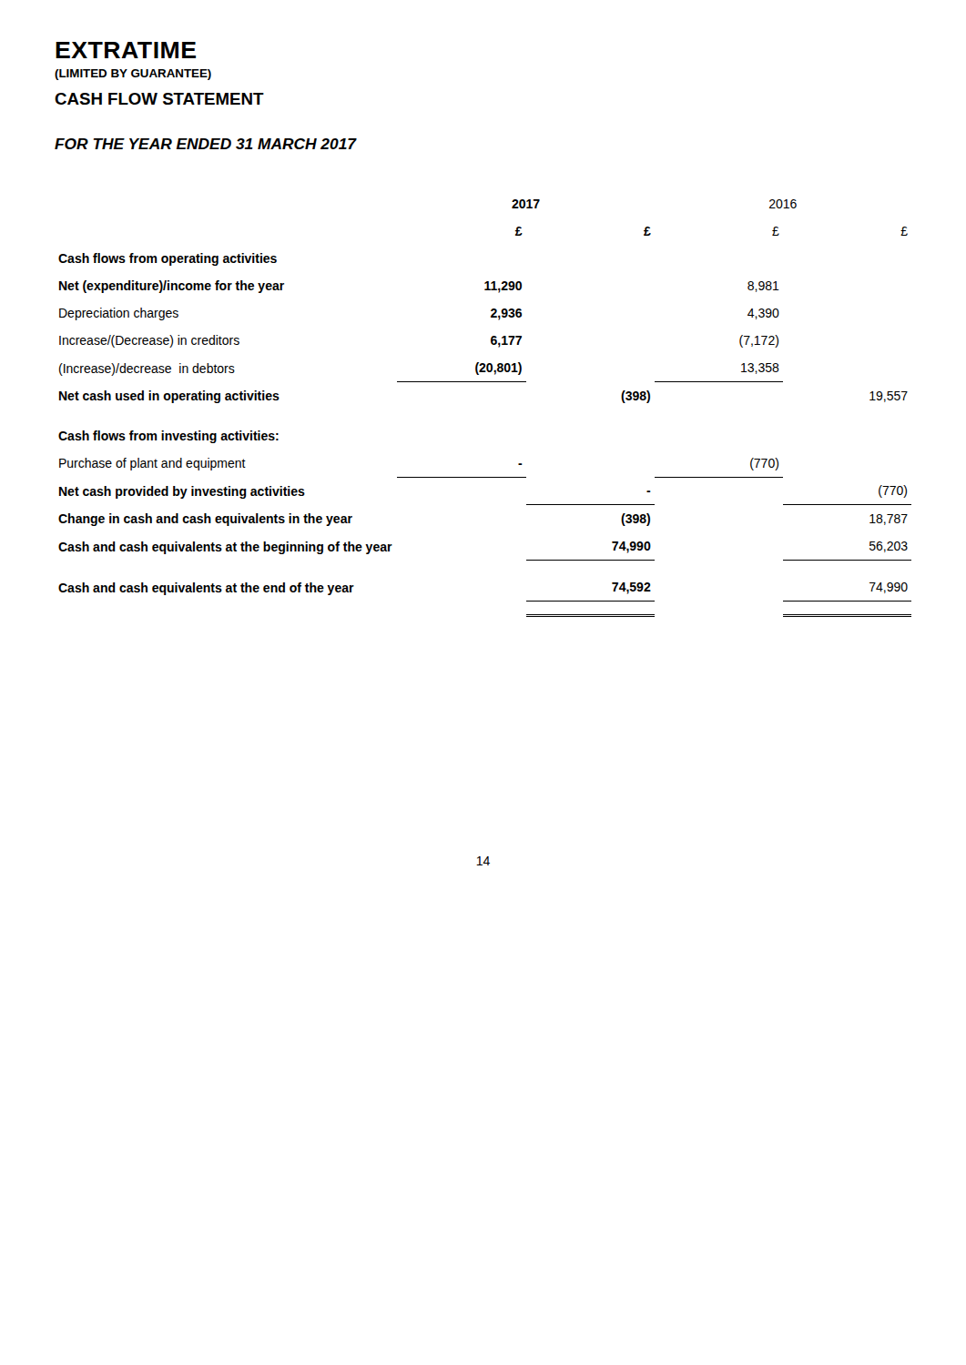EXTRATIME
(LIMITED BY GUARANTEE)
CASH FLOW STATEMENT
FOR THE YEAR ENDED 31 MARCH 2017
| | 2017 | 2016 |
| | £ | £ | £ | £ |
| Cash flows from operating activities | | | | |
| Net (expenditure)/income for the year | 11,290 | | 8,981 | |
| Depreciation charges | 2,936 | | 4,390 | |
| Increase/(Decrease) in creditors | 6,177 | | (7,172) | |
| (Increase)/decrease in debtors | (20,801) | | 13,358 | |
| Net cash used in operating activities | | (398) | | 19,557 |
| Cash flows from investing activities: | | | | |
| Purchase of plant and equipment | - | | (770) | |
| Net cash provided by investing activities | | - | | (770) |
| Change in cash and cash equivalents in the year | | (398) | | 18,787 |
| Cash and cash equivalents at the beginning of the year | | 74,990 | | 56,203 |
| Cash and cash equivalents at the end of the year | | 74,592 | | 74,990 |
14